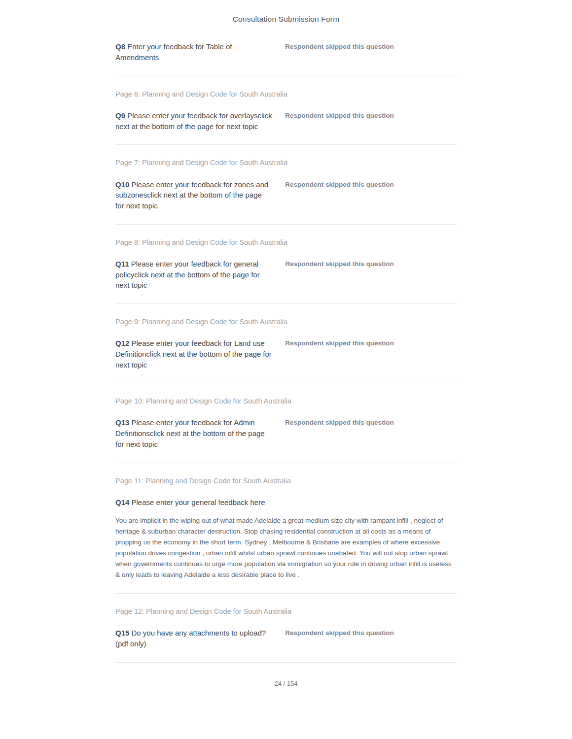Consultation Submission Form
Q8 Enter your feedback for Table of Amendments
Respondent skipped this question
Page 6: Planning and Design Code for South Australia
Q9 Please enter your feedback for overlaysclick next at the bottom of the page for next topic
Respondent skipped this question
Page 7: Planning and Design Code for South Australia
Q10 Please enter your feedback for zones and subzonesclick next at the bottom of the page for next topic
Respondent skipped this question
Page 8: Planning and Design Code for South Australia
Q11 Please enter your feedback for general policyclick next at the bottom of the page for next topic
Respondent skipped this question
Page 9: Planning and Design Code for South Australia
Q12 Please enter your feedback for Land use Definitionclick next at the bottom of the page for next topic
Respondent skipped this question
Page 10: Planning and Design Code for South Australia
Q13 Please enter your feedback for Admin Definitionsclick next at the bottom of the page for next topic
Respondent skipped this question
Page 11: Planning and Design Code for South Australia
Q14 Please enter your general feedback here
You are implicit in the wiping out of what made Adelaide a great medium size city with rampant infill , neglect of heritage & suburban character destruction. Stop chasing residential construction at all costs as a means of propping us the economy in the short term. Sydney , Melbourne & Brisbane are examples of where excessive population drives congestion , urban infill whilst urban sprawl continues unabated. You will not stop urban sprawl when governments continues to urge more population via immigration so your role in driving urban infill is useless & only leads to leaving Adelaide a less desirable place to live .
Page 12: Planning and Design Code for South Australia
Q15 Do you have any attachments to upload?(pdf only)
Respondent skipped this question
24 / 154